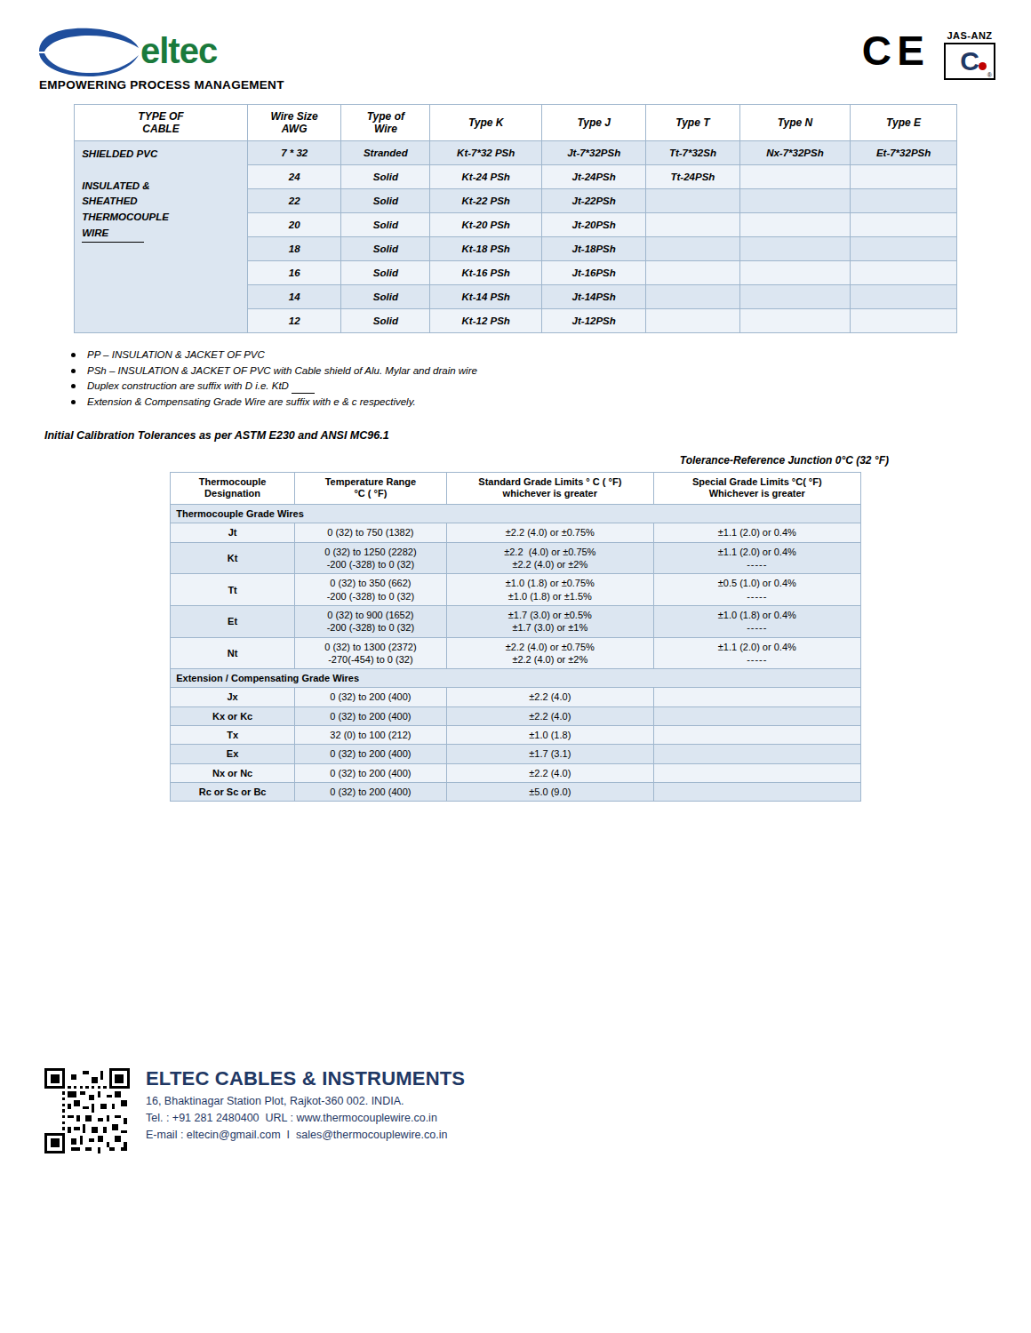eltec
EMPOWERING PROCESS MANAGEMENT
C  E
JAS-ANZ
C ®
| TYPE OF CABLE | Wire Size AWG | Type of Wire | Type K | Type J | Type T | Type N | Type E |
| --- | --- | --- | --- | --- | --- | --- | --- |
| SHIELDED PVC INSULATED & SHEATHED THERMOCOUPLE WIRE | 7 * 32 | Stranded | Kt-7*32 PSh | Jt-7*32PSh | Tt-7*32Sh | Nx-7*32PSh | Et-7*32PSh |
| 24 | Solid | Kt-24 PSh | Jt-24PSh | Tt-24PSh | | |
| 22 | Solid | Kt-22 PSh | Jt-22PSh | | | |
| 20 | Solid | Kt-20 PSh | Jt-20PSh | | | |
| 18 | Solid | Kt-18 PSh | Jt-18PSh | | | |
| 16 | Solid | Kt-16 PSh | Jt-16PSh | | | |
| 14 | Solid | Kt-14 PSh | Jt-14PSh | | | |
| 12 | Solid | Kt-12 PSh | Jt-12PSh | | | |
PP – INSULATION & JACKET OF PVC
PSh – INSULATION & JACKET OF PVC with Cable shield of Alu. Mylar and drain wire
Duplex construction are suffix with D i.e. KtD
Extension & Compensating Grade Wire are suffix with e & c respectively.
Initial Calibration Tolerances as per ASTM E230 and ANSI MC96.1
Tolerance-Reference Junction 0°C (32 °F)
| Thermocouple Designation | Temperature Range °C ( °F) | Standard Grade Limits ° C ( °F) whichever is greater | Special Grade Limits °C( °F) Whichever is greater |
| --- | --- | --- | --- |
| Thermocouple Grade Wires |
| Jt | 0 (32) to 750 (1382) | ±2.2 (4.0) or ±0.75% | ±1.1 (2.0) or 0.4% |
| Kt | 0 (32) to 1250 (2282) -200 (-328) to 0 (32) | ±2.2 (4.0) or ±0.75% ±2.2 (4.0) or ±2% | ±1.1 (2.0) or 0.4% ----- |
| Tt | 0 (32) to 350 (662) -200 (-328) to 0 (32) | ±1.0 (1.8) or ±0.75% ±1.0 (1.8) or ±1.5% | ±0.5 (1.0) or 0.4% ----- |
| Et | 0 (32) to 900 (1652) -200 (-328) to 0 (32) | ±1.7 (3.0) or ±0.5% ±1.7 (3.0) or ±1% | ±1.0 (1.8) or 0.4% ----- |
| Nt | 0 (32) to 1300 (2372) -270(-454) to 0 (32) | ±2.2 (4.0) or ±0.75% ±2.2 (4.0) or ±2% | ±1.1 (2.0) or 0.4% ----- |
| Extension / Compensating Grade Wires |
| Jx | 0 (32) to 200 (400) | ±2.2 (4.0) | |
| Kx or Kc | 0 (32) to 200 (400) | ±2.2 (4.0) | |
| Tx | 32 (0) to 100 (212) | ±1.0 (1.8) | |
| Ex | 0 (32) to 200 (400) | ±1.7 (3.1) | |
| Nx or Nc | 0 (32) to 200 (400) | ±2.2 (4.0) | |
| Rc or Sc or Bc | 0 (32) to 200 (400) | ±5.0 (9.0) | |
ELTEC CABLES & INSTRUMENTS
16, Bhaktinagar Station Plot, Rajkot-360 002. INDIA.
Tel. : +91 281 2480400 URL : www.thermocouplewire.co.in
E-mail : eltecin@gmail.com I sales@thermocouplewire.co.in